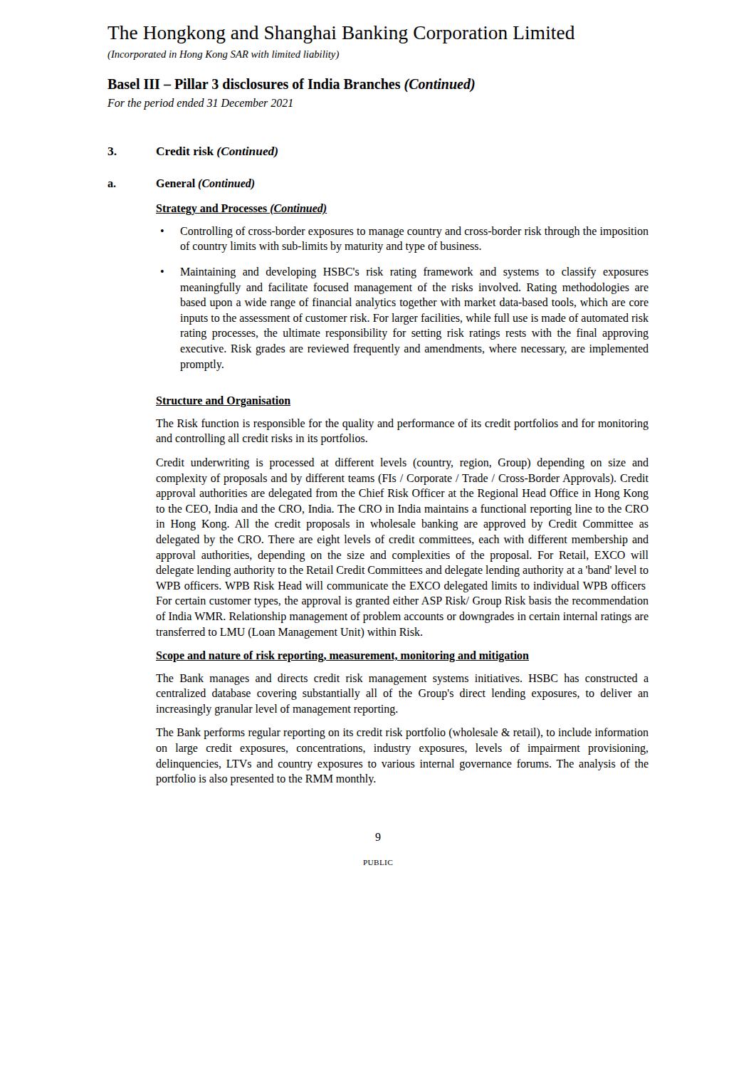The Hongkong and Shanghai Banking Corporation Limited
(Incorporated in Hong Kong SAR with limited liability)
Basel III – Pillar 3 disclosures of India Branches (Continued)
For the period ended 31 December 2021
3.
Credit risk (Continued)
a.
General (Continued)
Strategy and Processes (Continued)
Controlling of cross-border exposures to manage country and cross-border risk through the imposition of country limits with sub-limits by maturity and type of business.
Maintaining and developing HSBC's risk rating framework and systems to classify exposures meaningfully and facilitate focused management of the risks involved. Rating methodologies are based upon a wide range of financial analytics together with market data-based tools, which are core inputs to the assessment of customer risk. For larger facilities, while full use is made of automated risk rating processes, the ultimate responsibility for setting risk ratings rests with the final approving executive. Risk grades are reviewed frequently and amendments, where necessary, are implemented promptly.
Structure and Organisation
The Risk function is responsible for the quality and performance of its credit portfolios and for monitoring and controlling all credit risks in its portfolios.
Credit underwriting is processed at different levels (country, region, Group) depending on size and complexity of proposals and by different teams (FIs / Corporate / Trade / Cross-Border Approvals). Credit approval authorities are delegated from the Chief Risk Officer at the Regional Head Office in Hong Kong to the CEO, India and the CRO, India. The CRO in India maintains a functional reporting line to the CRO in Hong Kong. All the credit proposals in wholesale banking are approved by Credit Committee as delegated by the CRO. There are eight levels of credit committees, each with different membership and approval authorities, depending on the size and complexities of the proposal. For Retail, EXCO will delegate lending authority to the Retail Credit Committees and delegate lending authority at a 'band' level to WPB officers. WPB Risk Head will communicate the EXCO delegated limits to individual WPB officers For certain customer types, the approval is granted either ASP Risk/ Group Risk basis the recommendation of India WMR. Relationship management of problem accounts or downgrades in certain internal ratings are transferred to LMU (Loan Management Unit) within Risk.
Scope and nature of risk reporting, measurement, monitoring and mitigation
The Bank manages and directs credit risk management systems initiatives. HSBC has constructed a centralized database covering substantially all of the Group's direct lending exposures, to deliver an increasingly granular level of management reporting.
The Bank performs regular reporting on its credit risk portfolio (wholesale & retail), to include information on large credit exposures, concentrations, industry exposures, levels of impairment provisioning, delinquencies, LTVs and country exposures to various internal governance forums. The analysis of the portfolio is also presented to the RMM monthly.
9
PUBLIC